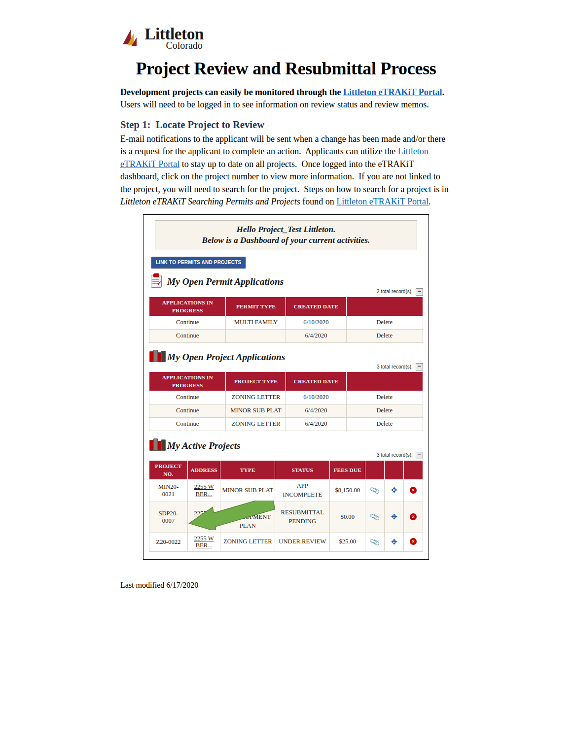Littleton Colorado
Project Review and Resubmittal Process
Development projects can easily be monitored through the Littleton eTRAKiT Portal. Users will need to be logged in to see information on review status and review memos.
Step 1: Locate Project to Review
E-mail notifications to the applicant will be sent when a change has been made and/or there is a request for the applicant to complete an action. Applicants can utilize the Littleton eTRAKiT Portal to stay up to date on all projects. Once logged into the eTRAKiT dashboard, click on the project number to view more information. If you are not linked to the project, you will need to search for the project. Steps on how to search for a project is in Littleton eTRAKiT Searching Permits and Projects found on Littleton eTRAKiT Portal.
Hello Project_Test Littleton.
Below is a Dashboard of your current activities.
LINK TO PERMITS AND PROJECTS
✓ My Open Permit Applications
2 total record(s).−
| Applications In Progress | Permit Type | Created Date | |
| --- | --- | --- | --- |
| Continue | MULTI FAMILY | 6/10/2020 | Delete |
| Continue | | 6/4/2020 | Delete |
My Open Project Applications
3 total record(s).−
| Applications In Progress | Project Type | Created Date | |
| --- | --- | --- | --- |
| Continue | ZONING LETTER | 6/10/2020 | Delete |
| Continue | MINOR SUB PLAT | 6/4/2020 | Delete |
| Continue | ZONING LETTER | 6/4/2020 | Delete |
My Active Projects
3 total record(s).−
| Project No. | Address | Type | Status | Fees Due | | | |
| --- | --- | --- | --- | --- | --- | --- | --- |
| MIN20- 0021 | 2255 W BER... | MINOR SUB PLAT | APP INCOMPLETE | $8,150.00 | 📎 | ✥ | × |
| SDP20- 0007 | 2255 W BER... | SITE DEVELOPMENT PLAN | RESUBMITTAL PENDING | $0.00 | 📎 | ✥ | × |
| Z20-0022 | 2255 W BER... | ZONING LETTER | UNDER REVIEW | $25.00 | 📎 | ✥ | × |
Last modified 6/17/2020